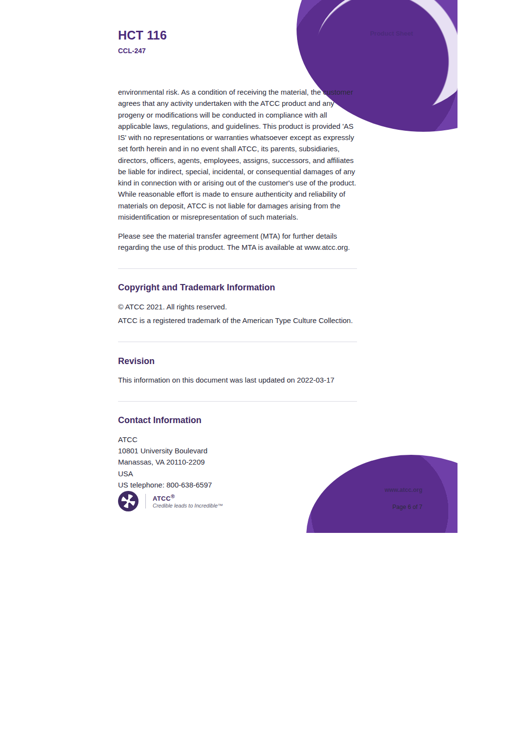HCT 116
CCL-247
Product Sheet
environmental risk. As a condition of receiving the material, the customer agrees that any activity undertaken with the ATCC product and any progeny or modifications will be conducted in compliance with all applicable laws, regulations, and guidelines. This product is provided 'AS IS' with no representations or warranties whatsoever except as expressly set forth herein and in no event shall ATCC, its parents, subsidiaries, directors, officers, agents, employees, assigns, successors, and affiliates be liable for indirect, special, incidental, or consequential damages of any kind in connection with or arising out of the customer's use of the product. While reasonable effort is made to ensure authenticity and reliability of materials on deposit, ATCC is not liable for damages arising from the misidentification or misrepresentation of such materials.
Please see the material transfer agreement (MTA) for further details regarding the use of this product. The MTA is available at www.atcc.org.
Copyright and Trademark Information
© ATCC 2021. All rights reserved.
ATCC is a registered trademark of the American Type Culture Collection.
Revision
This information on this document was last updated on 2022-03-17
Contact Information
ATCC
10801 University Boulevard
Manassas, VA 20110-2209
USA
US telephone: 800-638-6597
ATCC®
Credible leads to Incredible™
www.atcc.org
Page 6 of 7